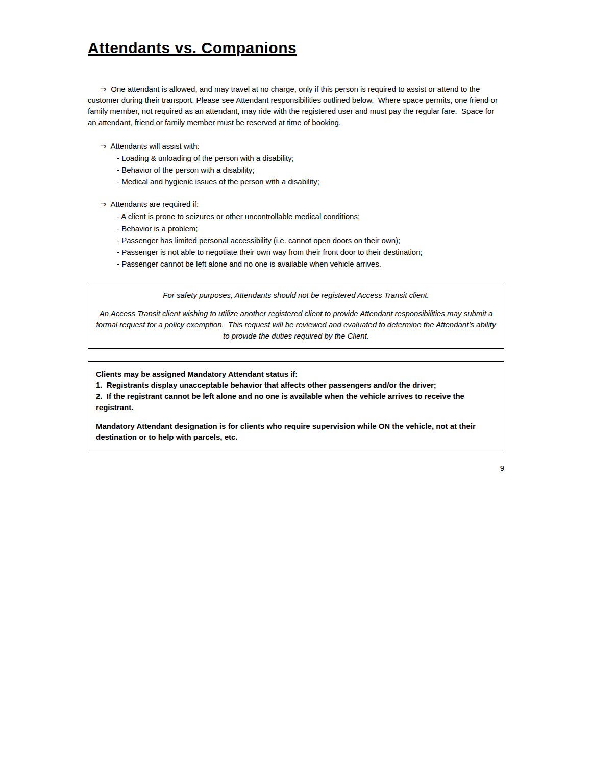Attendants vs. Companions
⇒ One attendant is allowed, and may travel at no charge, only if this person is required to assist or attend to the customer during their transport. Please see Attendant responsibilities outlined below. Where space permits, one friend or family member, not required as an attendant, may ride with the registered user and must pay the regular fare. Space for an attendant, friend or family member must be reserved at time of booking.
⇒ Attendants will assist with:
- Loading & unloading of the person with a disability;
- Behavior of the person with a disability;
- Medical and hygienic issues of the person with a disability;
⇒ Attendants are required if:
- A client is prone to seizures or other uncontrollable medical conditions;
- Behavior is a problem;
- Passenger has limited personal accessibility (i.e. cannot open doors on their own);
- Passenger is not able to negotiate their own way from their front door to their destination;
- Passenger cannot be left alone and no one is available when vehicle arrives.
For safety purposes, Attendants should not be registered Access Transit client.
An Access Transit client wishing to utilize another registered client to provide Attendant responsibilities may submit a formal request for a policy exemption. This request will be reviewed and evaluated to determine the Attendant’s ability to provide the duties required by the Client.
Clients may be assigned Mandatory Attendant status if:
1. Registrants display unacceptable behavior that affects other passengers and/or the driver;
2. If the registrant cannot be left alone and no one is available when the vehicle arrives to receive the registrant.
Mandatory Attendant designation is for clients who require supervision while ON the vehicle, not at their destination or to help with parcels, etc.
9